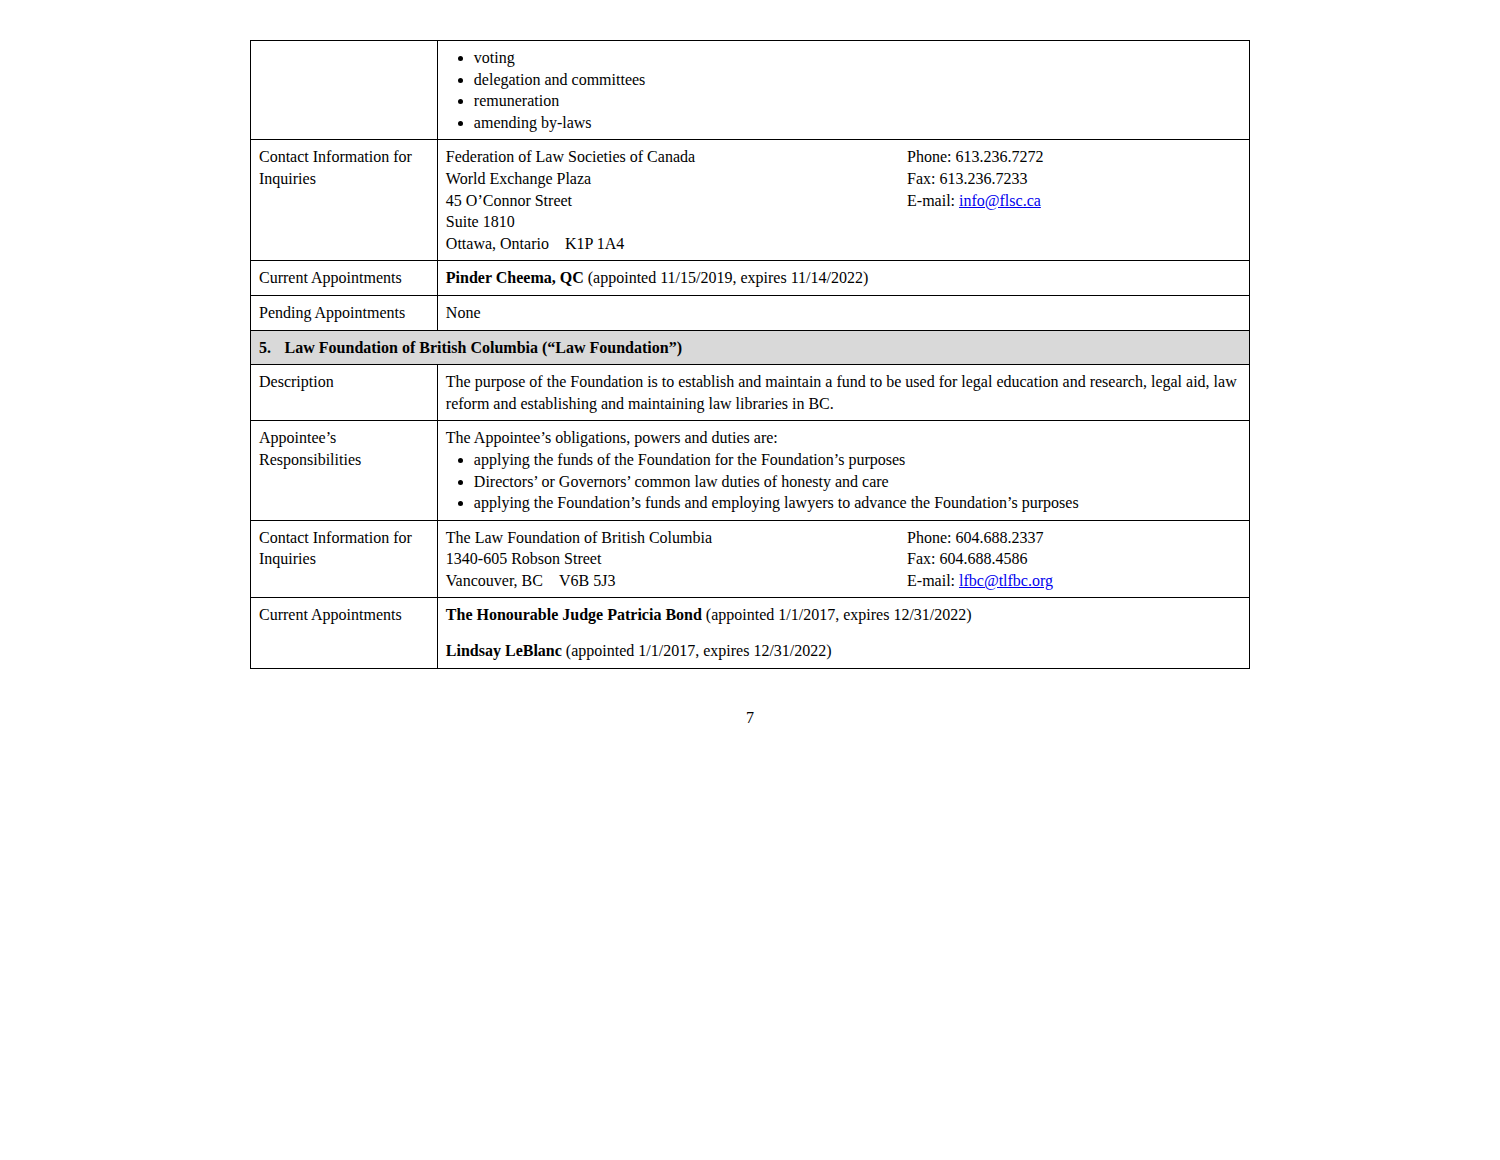| | voting delegation and committees remuneration amending by-laws |
| Contact Information for Inquiries | Federation of Law Societies of Canada World Exchange Plaza 45 O’Connor Street Suite 1810 Ottawa, Ontario K1P 1A4 Phone: 613.236.7272 Fax: 613.236.7233 E-mail: info@flsc.ca |
| Current Appointments | Pinder Cheema, QC (appointed 11/15/2019, expires 11/14/2022) |
| Pending Appointments | None |
| 5. Law Foundation of British Columbia (“Law Foundation”) |
| Description | The purpose of the Foundation is to establish and maintain a fund to be used for legal education and research, legal aid, law reform and establishing and maintaining law libraries in BC. |
| Appointee’s Responsibilities | The Appointee’s obligations, powers and duties are: applying the funds of the Foundation for the Foundation’s purposes Directors’ or Governors’ common law duties of honesty and care applying the Foundation’s funds and employing lawyers to advance the Foundation’s purposes |
| Contact Information for Inquiries | The Law Foundation of British Columbia 1340-605 Robson Street Vancouver, BC V6B 5J3 Phone: 604.688.2337 Fax: 604.688.4586 E-mail: lfbc@tlfbc.org |
| Current Appointments | The Honourable Judge Patricia Bond (appointed 1/1/2017, expires 12/31/2022) Lindsay LeBlanc (appointed 1/1/2017, expires 12/31/2022) |
7